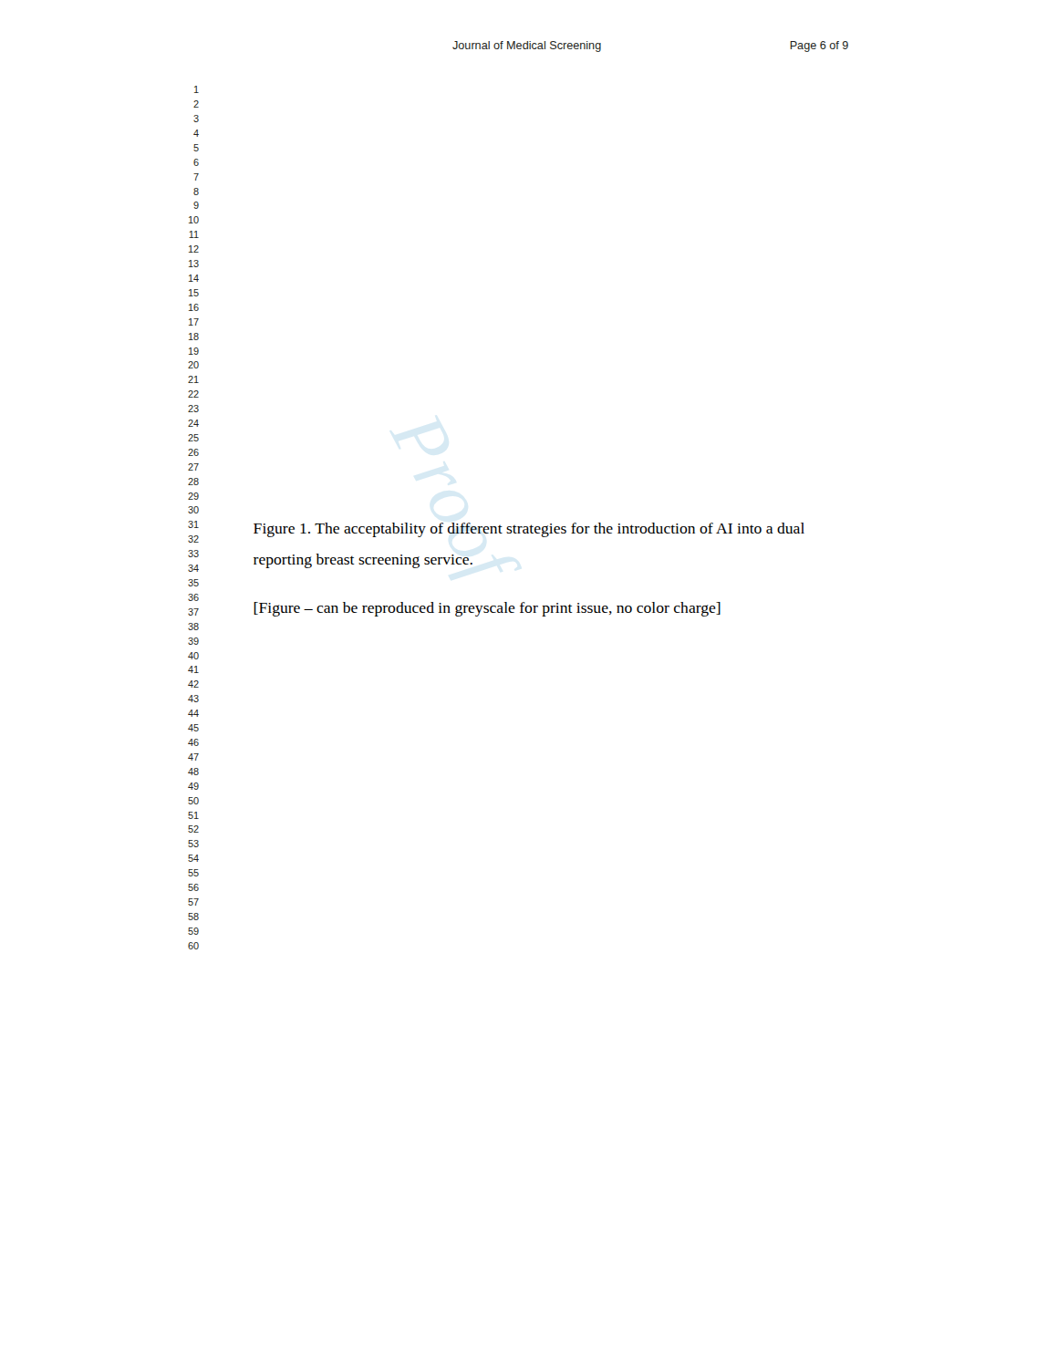Journal of Medical Screening Page 6 of 9
12345 678910 1112131415 1617181920 2122232425 2627282930 3132333435 3637383940 4142434445 4647484950 5152535455 5657585960
Proof
Figure 1. The acceptability of different strategies for the introduction of AI into a dual reporting breast screening service.
[Figure – can be reproduced in greyscale for print issue, no color charge]